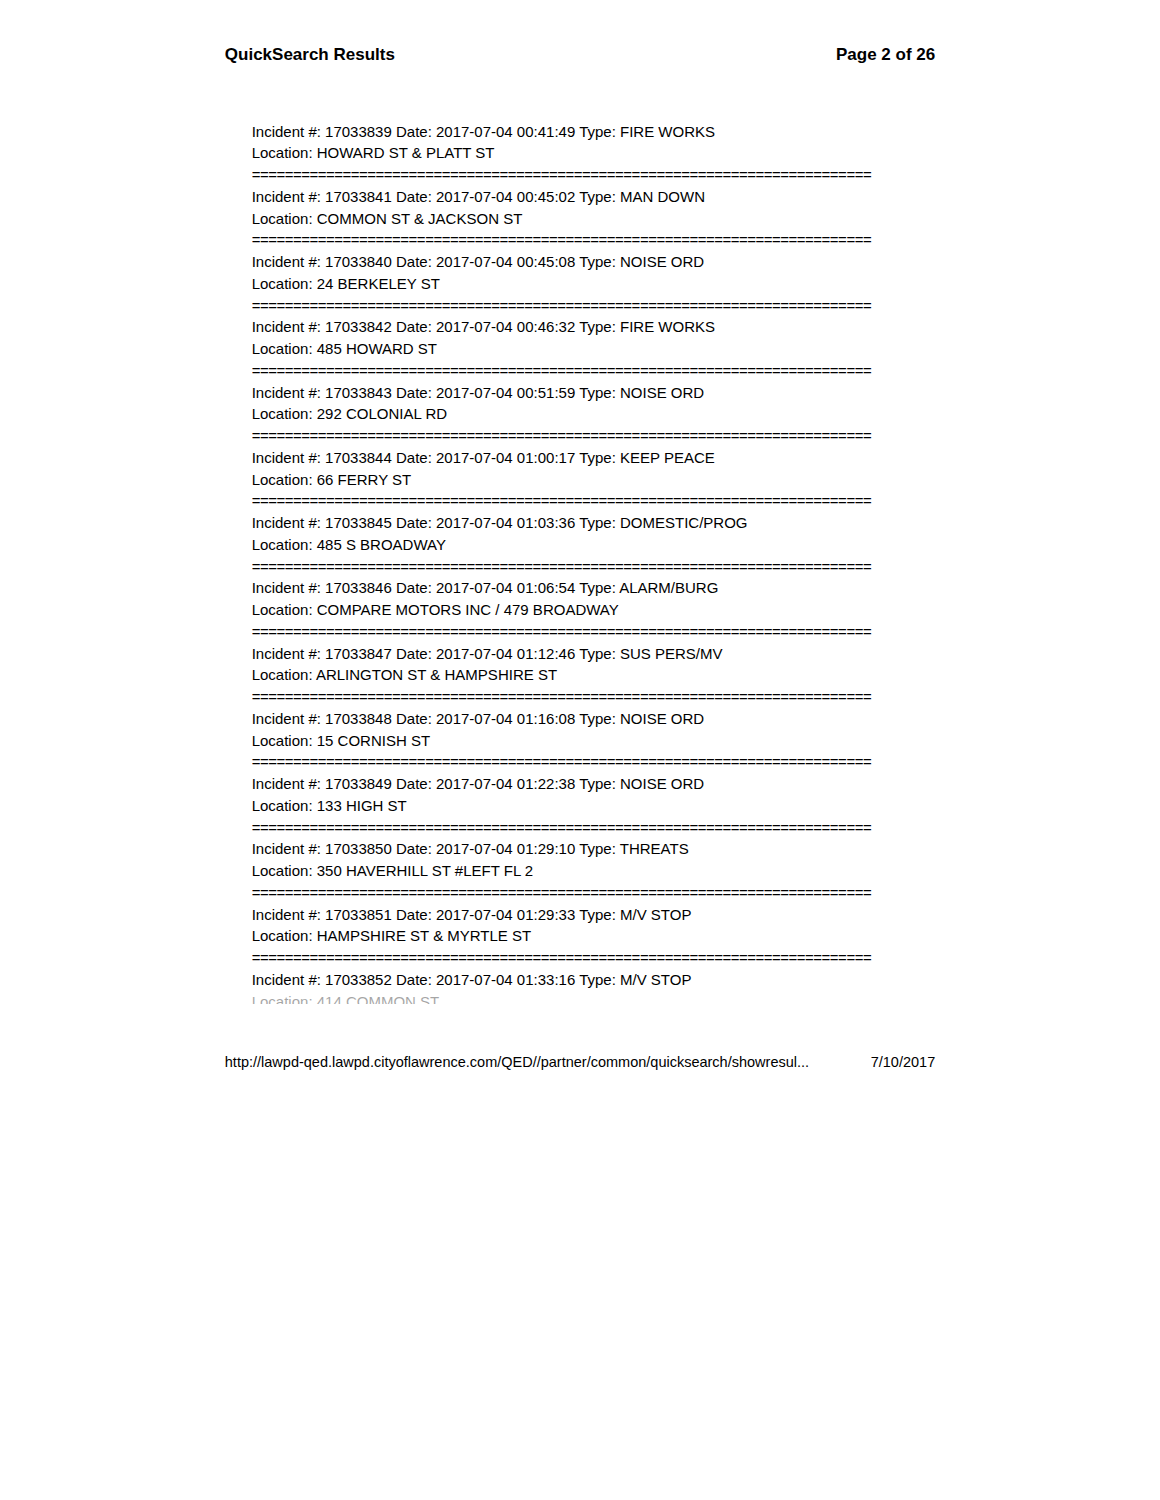QuickSearch Results
Page 2 of 26
Incident #: 17033839 Date: 2017-07-04 00:41:49 Type: FIRE WORKS
Location: HOWARD ST & PLATT ST
===========================================================================
Incident #: 17033841 Date: 2017-07-04 00:45:02 Type: MAN DOWN
Location: COMMON ST & JACKSON ST
===========================================================================
Incident #: 17033840 Date: 2017-07-04 00:45:08 Type: NOISE ORD
Location: 24 BERKELEY ST
===========================================================================
Incident #: 17033842 Date: 2017-07-04 00:46:32 Type: FIRE WORKS
Location: 485 HOWARD ST
===========================================================================
Incident #: 17033843 Date: 2017-07-04 00:51:59 Type: NOISE ORD
Location: 292 COLONIAL RD
===========================================================================
Incident #: 17033844 Date: 2017-07-04 01:00:17 Type: KEEP PEACE
Location: 66 FERRY ST
===========================================================================
Incident #: 17033845 Date: 2017-07-04 01:03:36 Type: DOMESTIC/PROG
Location: 485 S BROADWAY
===========================================================================
Incident #: 17033846 Date: 2017-07-04 01:06:54 Type: ALARM/BURG
Location: COMPARE MOTORS INC / 479 BROADWAY
===========================================================================
Incident #: 17033847 Date: 2017-07-04 01:12:46 Type: SUS PERS/MV
Location: ARLINGTON ST & HAMPSHIRE ST
===========================================================================
Incident #: 17033848 Date: 2017-07-04 01:16:08 Type: NOISE ORD
Location: 15 CORNISH ST
===========================================================================
Incident #: 17033849 Date: 2017-07-04 01:22:38 Type: NOISE ORD
Location: 133 HIGH ST
===========================================================================
Incident #: 17033850 Date: 2017-07-04 01:29:10 Type: THREATS
Location: 350 HAVERHILL ST #LEFT FL 2
===========================================================================
Incident #: 17033851 Date: 2017-07-04 01:29:33 Type: M/V STOP
Location: HAMPSHIRE ST & MYRTLE ST
===========================================================================
Incident #: 17033852 Date: 2017-07-04 01:33:16 Type: M/V STOP
Location: 414 COMMON ST
http://lawpd-qed.lawpd.cityoflawrence.com/QED//partner/common/quicksearch/showresul...
7/10/2017